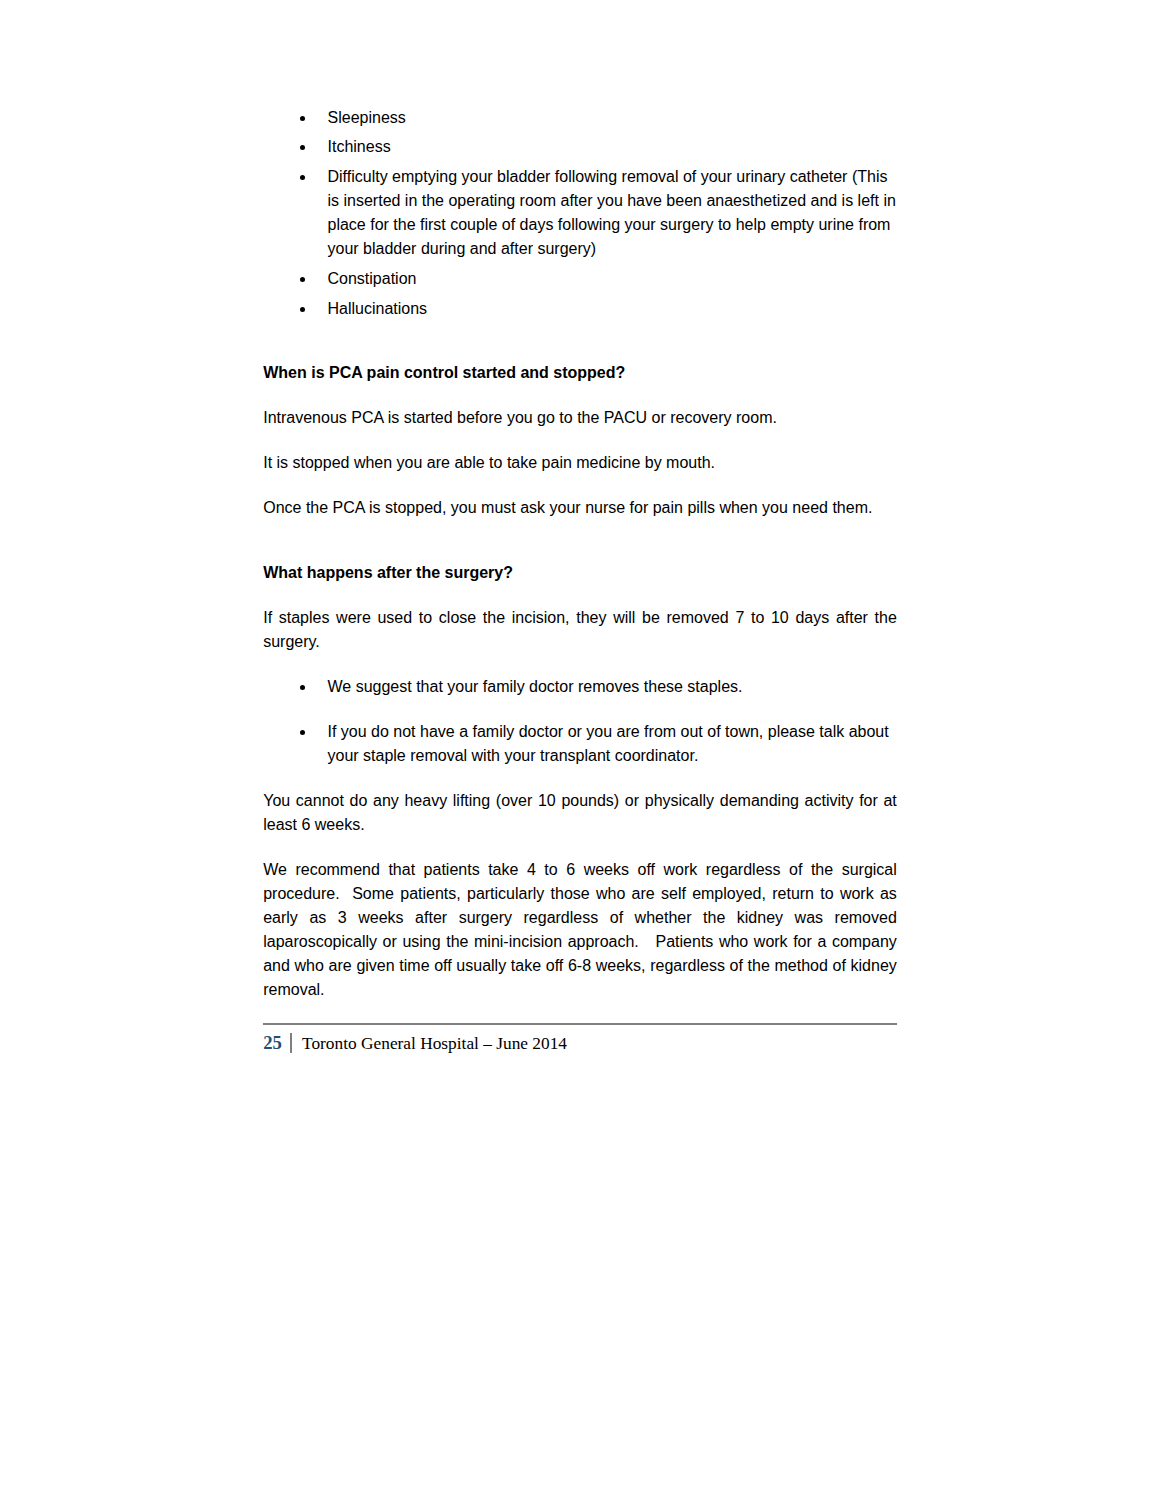Sleepiness
Itchiness
Difficulty emptying your bladder following removal of your urinary catheter (This is inserted in the operating room after you have been anaesthetized and is left in place for the first couple of days following your surgery to help empty urine from your bladder during and after surgery)
Constipation
Hallucinations
When is PCA pain control started and stopped?
Intravenous PCA is started before you go to the PACU or recovery room.
It is stopped when you are able to take pain medicine by mouth.
Once the PCA is stopped, you must ask your nurse for pain pills when you need them.
What happens after the surgery?
If staples were used to close the incision, they will be removed 7 to 10 days after the surgery.
We suggest that your family doctor removes these staples.
If you do not have a family doctor or you are from out of town, please talk about your staple removal with your transplant coordinator.
You cannot do any heavy lifting (over 10 pounds) or physically demanding activity for at least 6 weeks.
We recommend that patients take 4 to 6 weeks off work regardless of the surgical procedure. Some patients, particularly those who are self employed, return to work as early as 3 weeks after surgery regardless of whether the kidney was removed laparoscopically or using the mini-incision approach. Patients who work for a company and who are given time off usually take off 6-8 weeks, regardless of the method of kidney removal.
25 Toronto General Hospital – June 2014